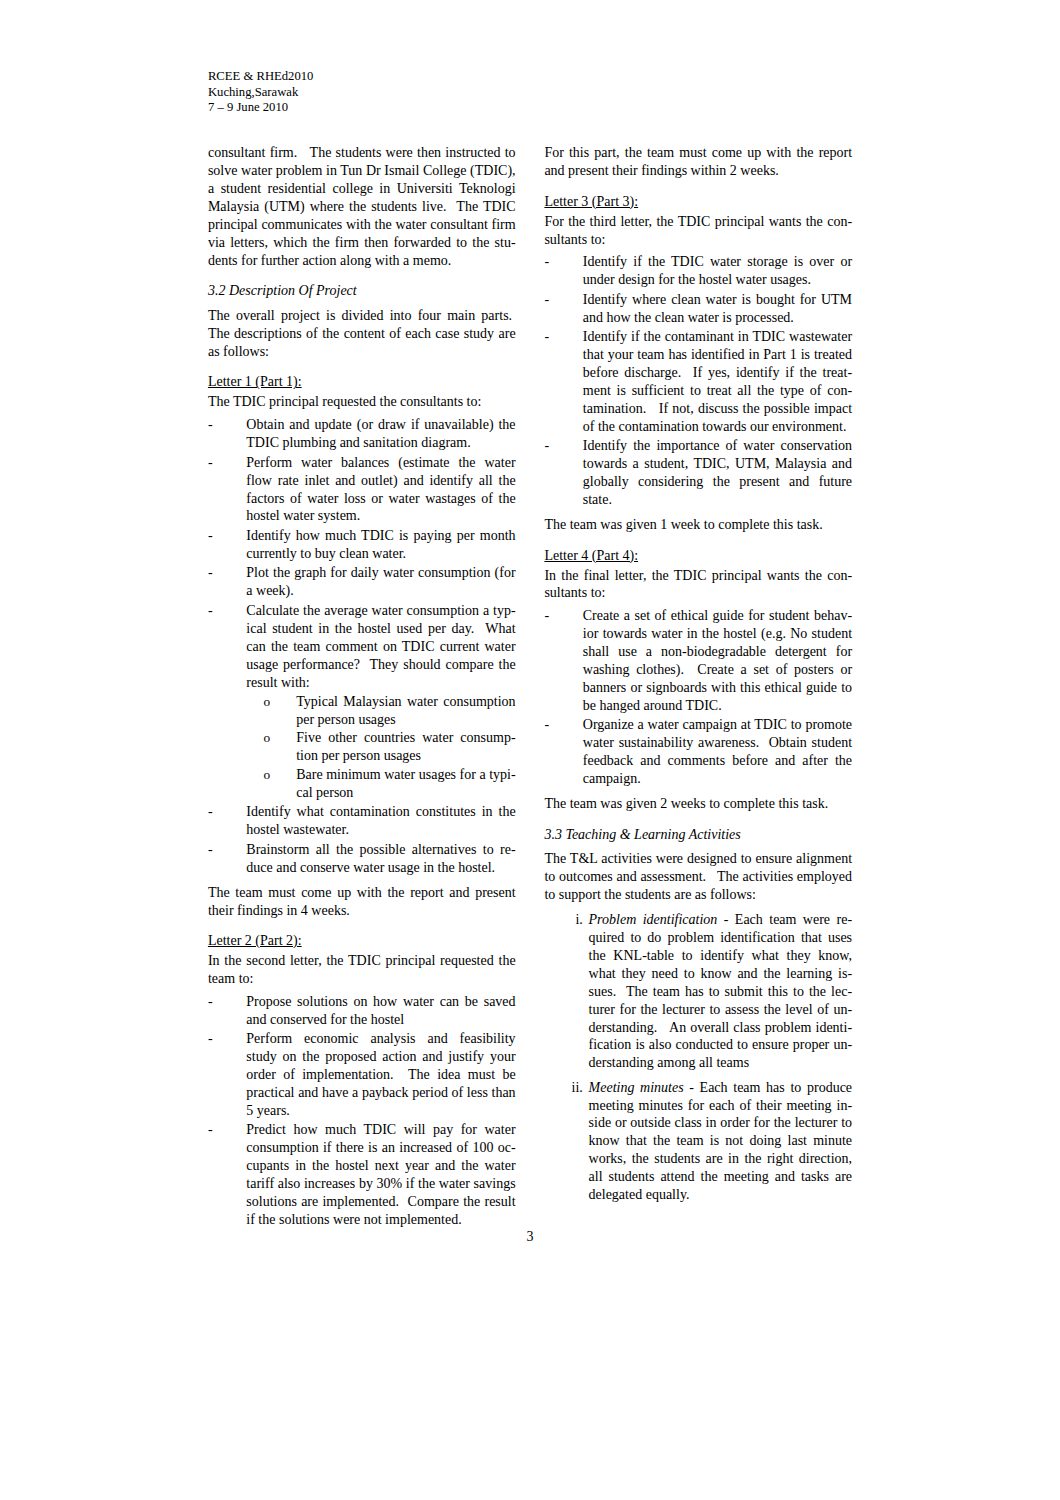RCEE & RHEd2010
Kuching,Sarawak
7 – 9 June 2010
consultant firm. The students were then instructed to solve water problem in Tun Dr Ismail College (TDIC), a student residential college in Universiti Teknologi Malaysia (UTM) where the students live. The TDIC principal communicates with the water consultant firm via letters, which the firm then forwarded to the students for further action along with a memo.
3.2 Description Of Project
The overall project is divided into four main parts. The descriptions of the content of each case study are as follows:
Letter 1 (Part 1):
The TDIC principal requested the consultants to:
Obtain and update (or draw if unavailable) the TDIC plumbing and sanitation diagram.
Perform water balances (estimate the water flow rate inlet and outlet) and identify all the factors of water loss or water wastages of the hostel water system.
Identify how much TDIC is paying per month currently to buy clean water.
Plot the graph for daily water consumption (for a week).
Calculate the average water consumption a typical student in the hostel used per day. What can the team comment on TDIC current water usage performance? They should compare the result with:
Typical Malaysian water consumption per person usages
Five other countries water consumption per person usages
Bare minimum water usages for a typical person
Identify what contamination constitutes in the hostel wastewater.
Brainstorm all the possible alternatives to reduce and conserve water usage in the hostel.
The team must come up with the report and present their findings in 4 weeks.
Letter 2 (Part 2):
In the second letter, the TDIC principal requested the team to:
Propose solutions on how water can be saved and conserved for the hostel
Perform economic analysis and feasibility study on the proposed action and justify your order of implementation. The idea must be practical and have a payback period of less than 5 years.
Predict how much TDIC will pay for water consumption if there is an increased of 100 occupants in the hostel next year and the water tariff also increases by 30% if the water savings solutions are implemented. Compare the result if the solutions were not implemented.
For this part, the team must come up with the report and present their findings within 2 weeks.
Letter 3 (Part 3):
For the third letter, the TDIC principal wants the consultants to:
Identify if the TDIC water storage is over or under design for the hostel water usages.
Identify where clean water is bought for UTM and how the clean water is processed.
Identify if the contaminant in TDIC wastewater that your team has identified in Part 1 is treated before discharge. If yes, identify if the treatment is sufficient to treat all the type of contamination. If not, discuss the possible impact of the contamination towards our environment.
Identify the importance of water conservation towards a student, TDIC, UTM, Malaysia and globally considering the present and future state.
The team was given 1 week to complete this task.
Letter 4 (Part 4):
In the final letter, the TDIC principal wants the consultants to:
Create a set of ethical guide for student behavior towards water in the hostel (e.g. No student shall use a non-biodegradable detergent for washing clothes). Create a set of posters or banners or signboards with this ethical guide to be hanged around TDIC.
Organize a water campaign at TDIC to promote water sustainability awareness. Obtain student feedback and comments before and after the campaign.
The team was given 2 weeks to complete this task.
3.3 Teaching & Learning Activities
The T&L activities were designed to ensure alignment to outcomes and assessment. The activities employed to support the students are as follows:
Problem identification - Each team were required to do problem identification that uses the KNL-table to identify what they know, what they need to know and the learning issues. The team has to submit this to the lecturer for the lecturer to assess the level of understanding. An overall class problem identification is also conducted to ensure proper understanding among all teams
Meeting minutes - Each team has to produce meeting minutes for each of their meeting inside or outside class in order for the lecturer to know that the team is not doing last minute works, the students are in the right direction, all students attend the meeting and tasks are delegated equally.
3